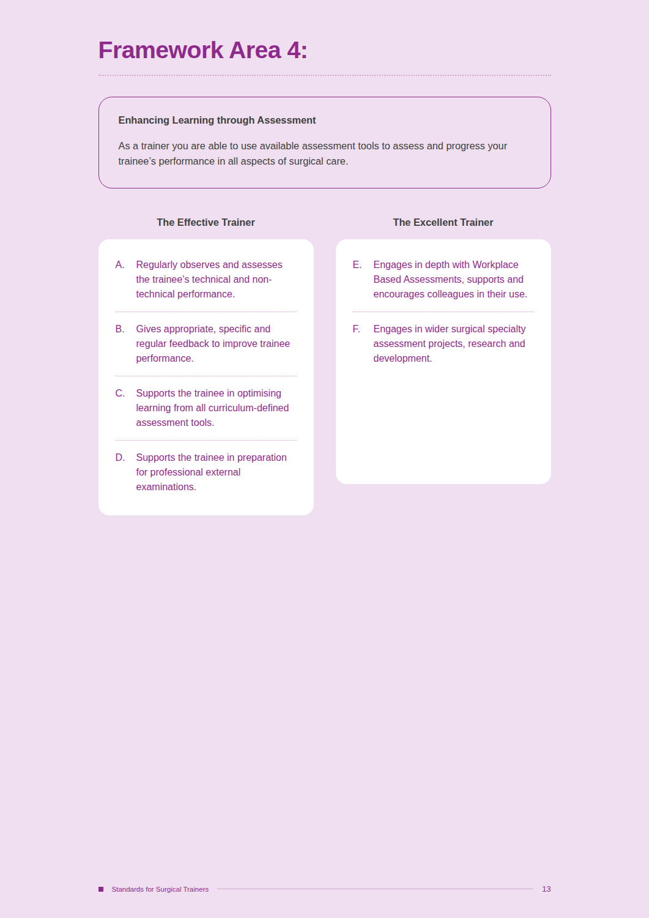Framework Area 4:
Enhancing Learning through Assessment
As a trainer you are able to use available assessment tools to assess and progress your trainee’s performance in all aspects of surgical care.
The Effective Trainer
A. Regularly observes and assesses the trainee’s technical and non-technical performance.
B. Gives appropriate, specific and regular feedback to improve trainee performance.
C. Supports the trainee in optimising learning from all curriculum-defined assessment tools.
D. Supports the trainee in preparation for professional external examinations.
The Excellent Trainer
E. Engages in depth with Workplace Based Assessments, supports and encourages colleagues in their use.
F. Engages in wider surgical specialty assessment projects, research and development.
Standards for Surgical Trainers 13